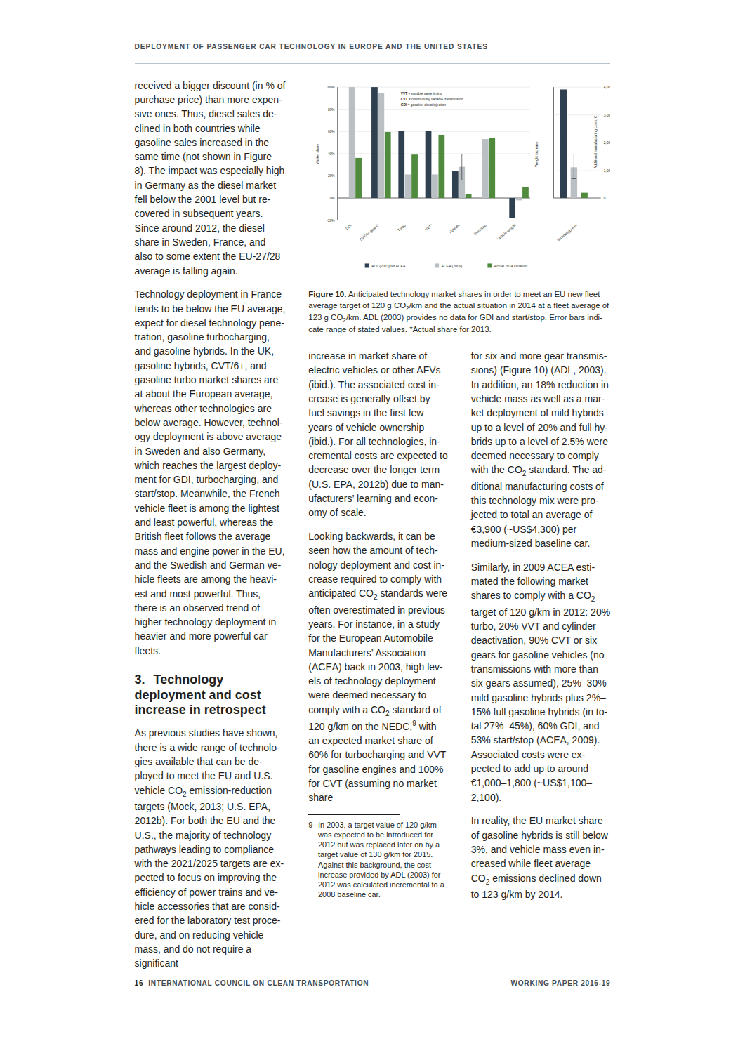Deployment of passenger car technology in Europe and the United States
received a bigger discount (in % of purchase price) than more expensive ones. Thus, diesel sales declined in both countries while gasoline sales increased in the same time (not shown in Figure 8). The impact was especially high in Germany as the diesel market fell below the 2001 level but recovered in subsequent years. Since around 2012, the diesel share in Sweden, France, and also to some extent the EU-27/28 average is falling again.
Technology deployment in France tends to be below the EU average, expect for diesel technology penetration, gasoline turbocharging, and gasoline hybrids. In the UK, gasoline hybrids, CVT/6+, and gasoline turbo market shares are at about the European average, whereas other technologies are below average. However, technology deployment is above average in Sweden and also Germany, which reaches the largest deployment for GDI, turbocharging, and start/stop. Meanwhile, the French vehicle fleet is among the lightest and least powerful, whereas the British fleet follows the average mass and engine power in the EU, and the Swedish and German vehicle fleets are among the heaviest and most powerful. Thus, there is an observed trend of higher technology deployment in heavier and more powerful car fleets.
3. Technology deployment and cost increase in retrospect
As previous studies have shown, there is a wide range of technologies available that can be deployed to meet the EU and U.S. vehicle CO2 emission-reduction targets (Mock, 2013; U.S. EPA, 2012b). For both the EU and the U.S., the majority of technology pathways leading to compliance with the 2021/2025 targets are expected to focus on improving the efficiency of power trains and vehicle accessories that are considered for the laboratory test procedure, and on reducing vehicle mass, and do not require a significant
100% 80% 60% 40% 20% 0% -20% Market share VVT = variable valve timing CVT = continuously variable transmission GDI = gasoline direct injection Weight increase 4,000 3,000 2,000 1,000 0 Additional manufacturing costs, € GDI CVT/6+ gears* Turbo VVT* Hybrids Start/stop Vehicle weight Technology mix ADL (2003) for ACEA ACEA (2009) Actual 2014 situation
Figure 10. Anticipated technology market shares in order to meet an EU new fleet average target of 120 g CO2/km and the actual situation in 2014 at a fleet average of 123 g CO2/km. ADL (2003) provides no data for GDI and start/stop. Error bars indicate range of stated values. *Actual share for 2013.
increase in market share of electric vehicles or other AFVs (ibid.). The associated cost increase is generally offset by fuel savings in the first few years of vehicle ownership (ibid.). For all technologies, incremental costs are expected to decrease over the longer term (U.S. EPA, 2012b) due to manufacturers’ learning and economy of scale.
Looking backwards, it can be seen how the amount of technology deployment and cost increase required to comply with anticipated CO2 standards were often overestimated in previous years. For instance, in a study for the European Automobile Manufacturers’ Association (ACEA) back in 2003, high levels of technology deployment were deemed necessary to comply with a CO2 standard of 120 g/km on the NEDC,9 with an expected market share of 60% for turbocharging and VVT for gasoline engines and 100% for CVT (assuming no market share
9
In 2003, a target value of 120 g/km was expected to be introduced for 2012 but was replaced later on by a target value of 130 g/km for 2015. Against this background, the cost increase provided by ADL (2003) for 2012 was calculated incremental to a 2008 baseline car.
for six and more gear transmissions) (Figure 10) (ADL, 2003). In addition, an 18% reduction in vehicle mass as well as a market deployment of mild hybrids up to a level of 20% and full hybrids up to a level of 2.5% were deemed necessary to comply with the CO2 standard. The additional manufacturing costs of this technology mix were projected to total an average of €3,900 (~US$4,300) per medium-sized baseline car.
Similarly, in 2009 ACEA estimated the following market shares to comply with a CO2 target of 120 g/km in 2012: 20% turbo, 20% VVT and cylinder deactivation, 90% CVT or six gears for gasoline vehicles (no transmissions with more than six gears assumed), 25%–30% mild gasoline hybrids plus 2%–15% full gasoline hybrids (in total 27%–45%), 60% GDI, and 53% start/stop (ACEA, 2009). Associated costs were expected to add up to around €1,000–1,800 (~US$1,100–2,100).
In reality, the EU market share of gasoline hybrids is still below 3%, and vehicle mass even increased while fleet average CO2 emissions declined down to 123 g/km by 2014.
16 International Council on Clean Transportation
Working Paper 2016-19